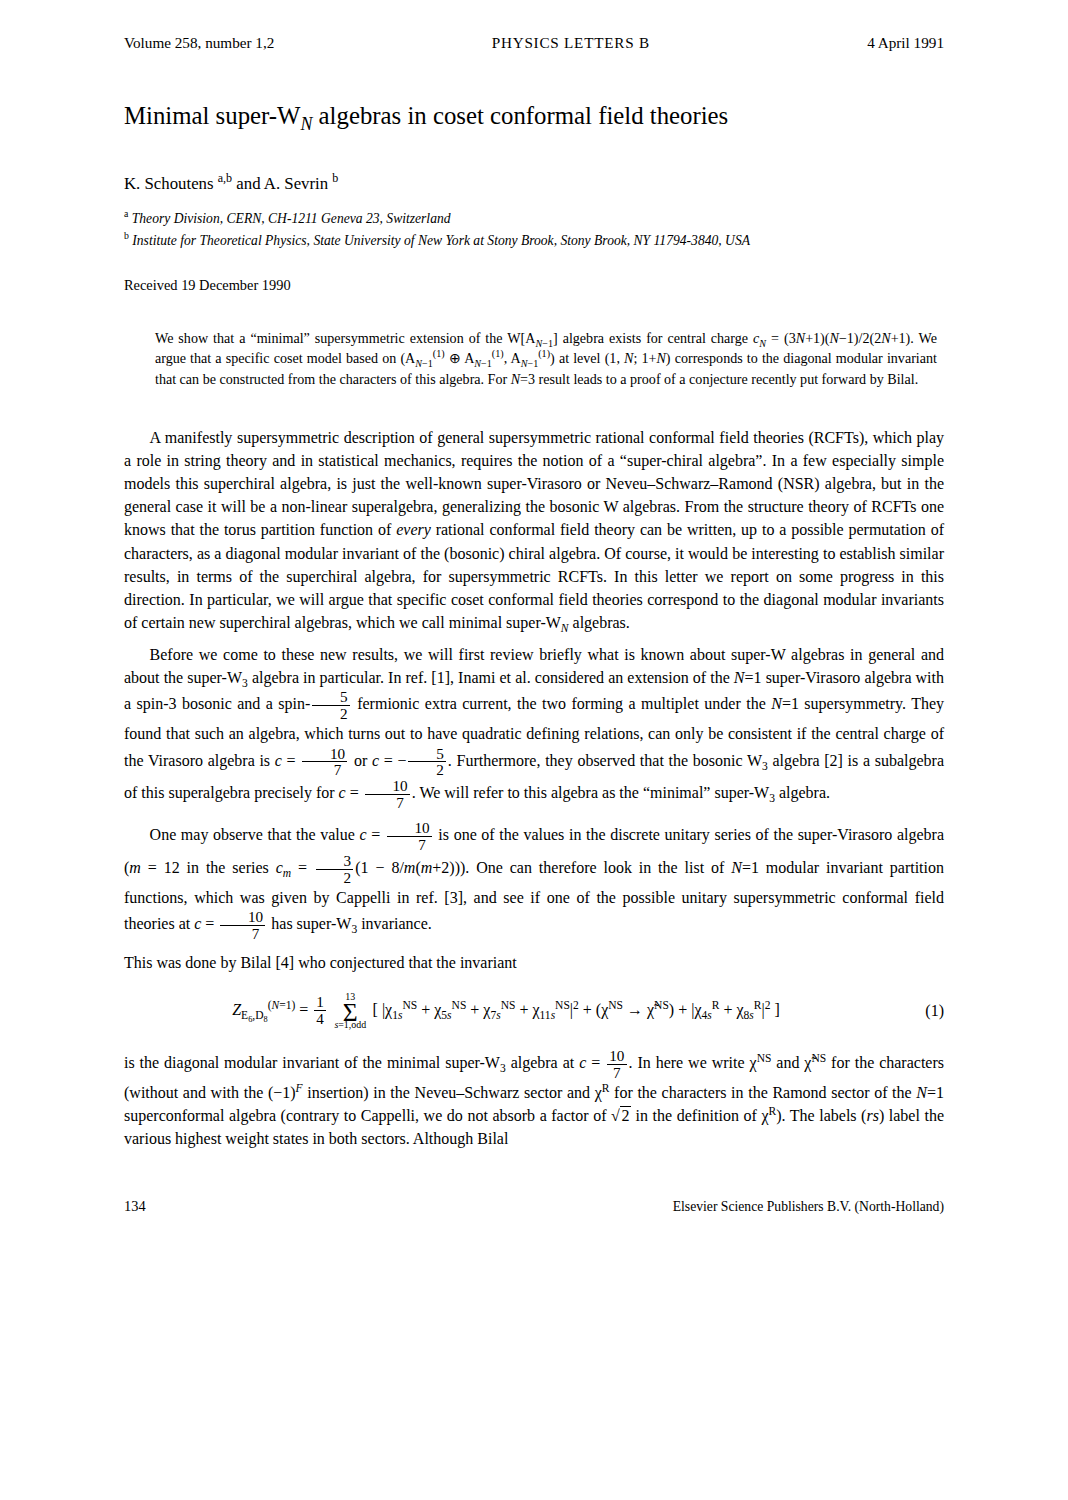Volume 258, number 1,2 PHYSICS LETTERS B 4 April 1991
Minimal super-WN algebras in coset conformal field theories
K. Schoutens a,b and A. Sevrin b
a Theory Division, CERN, CH-1211 Geneva 23, Switzerland
b Institute for Theoretical Physics, State University of New York at Stony Brook, Stony Brook, NY 11794-3840, USA
Received 19 December 1990
We show that a “minimal” supersymmetric extension of the W[AN−1] algebra exists for central charge cN = (3N+1)(N−1)/2(2N+1). We argue that a specific coset model based on (AN−1(1) ⊕ AN−1(1), AN−1(1)) at level (1, N; 1+N) corresponds to the diagonal modular invariant that can be constructed from the characters of this algebra. For N=3 result leads to a proof of a conjecture recently put forward by Bilal.
A manifestly supersymmetric description of general supersymmetric rational conformal field theories (RCFTs), which play a role in string theory and in statistical mechanics, requires the notion of a “super-chiral algebra”. In a few especially simple models this superchiral algebra, is just the well-known super-Virasoro or Neveu–Schwarz–Ramond (NSR) algebra, but in the general case it will be a non-linear superalgebra, generalizing the bosonic W algebras. From the structure theory of RCFTs one knows that the torus partition function of every rational conformal field theory can be written, up to a possible permutation of characters, as a diagonal modular invariant of the (bosonic) chiral algebra. Of course, it would be interesting to establish similar results, in terms of the superchiral algebra, for supersymmetric RCFTs. In this letter we report on some progress in this direction. In particular, we will argue that specific coset conformal field theories correspond to the diagonal modular invariants of certain new superchiral algebras, which we call minimal super-WN algebras.
Before we come to these new results, we will first review briefly what is known about super-W algebras in general and about the super-W3 algebra in particular. In ref. [1], Inami et al. considered an extension of the N=1 super-Virasoro algebra with a spin-3 bosonic and a spin-52 fermionic extra current, the two forming a multiplet under the N=1 supersymmetry. They found that such an algebra, which turns out to have quadratic defining relations, can only be consistent if the central charge of the Virasoro algebra is c = 107 or c = −52. Furthermore, they observed that the bosonic W3 algebra [2] is a subalgebra of this superalgebra precisely for c = 107. We will refer to this algebra as the “minimal” super-W3 algebra.
One may observe that the value c = 107 is one of the values in the discrete unitary series of the super-Virasoro algebra (m = 12 in the series cm = 32(1 − 8/m(m+2))). One can therefore look in the list of N=1 modular invariant partition functions, which was given by Cappelli in ref. [3], and see if one of the possible unitary supersymmetric conformal field theories at c = 107 has super-W3 invariance.
This was done by Bilal [4] who conjectured that the invariant
ZE6,D8(N=1) = 14 13 Σs=1,odd [ |χ1sNS + χ5sNS + χ7sNS + χ11sNS|2 + (χNS → χ̃NS) + |χ4sR + χ8sR|2 ] (1)
is the diagonal modular invariant of the minimal super-W3 algebra at c = 107. In here we write χNS and χ̃NS for the characters (without and with the (−1)F insertion) in the Neveu–Schwarz sector and χR for the characters in the Ramond sector of the N=1 superconformal algebra (contrary to Cappelli, we do not absorb a factor of √2 in the definition of χR). The labels (rs) label the various highest weight states in both sectors. Although Bilal
134 Elsevier Science Publishers B.V. (North-Holland)